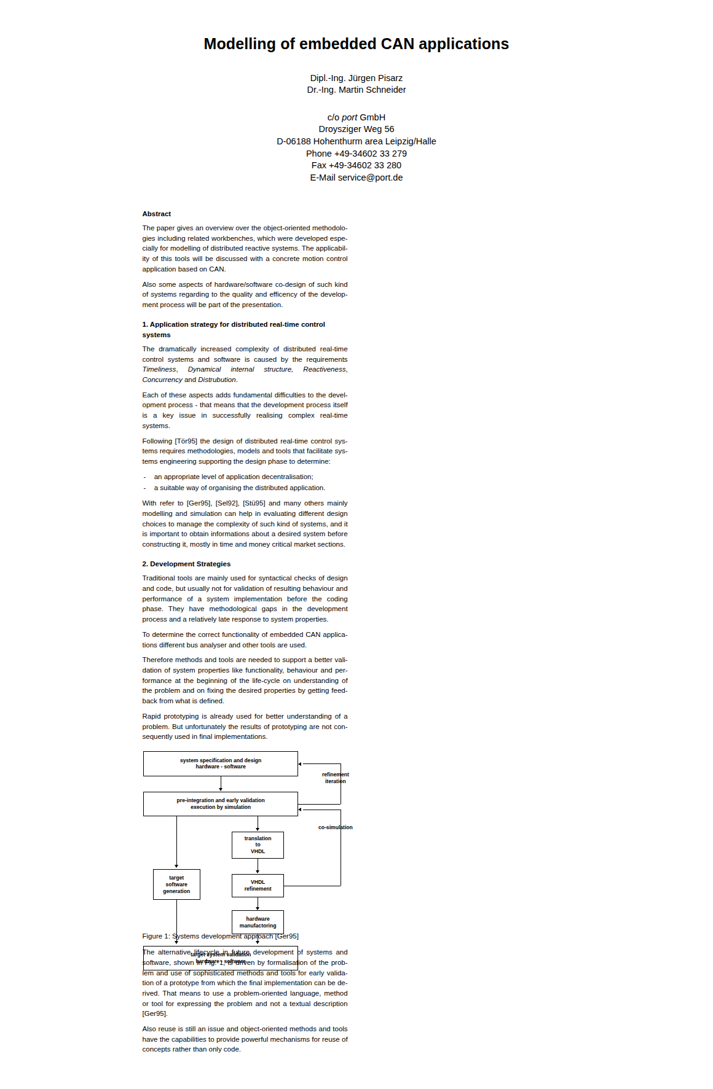Modelling of embedded CAN applications
Dipl.-Ing. Jürgen Pisarz
Dr.-Ing. Martin Schneider
c/o port GmbH
Droysziger Weg 56
D-06188 Hohenthurm area Leipzig/Halle
Phone +49-34602 33 279
Fax +49-34602 33 280
E-Mail service@port.de
Abstract
The paper gives an overview over the object-oriented methodologies including related workbenches, which were developed especially for modelling of distributed reactive systems. The applicability of this tools will be discussed with a concrete motion control application based on CAN.
Also some aspects of hardware/software co-design of such kind of systems regarding to the quality and efficency of the development process will be part of the presentation.
1. Application strategy for distributed real-time control systems
The dramatically increased complexity of distributed real-time control systems and software is caused by the requirements Timeliness, Dynamical internal structure, Reactiveness, Concurrency and Distrubution.
Each of these aspects adds fundamental difficulties to the development process - that means that the development process itself is a key issue in successfully realising complex real-time systems.
Following [Tör95] the design of distributed real-time control systems requires methodologies, models and tools that facilitate systems engineering supporting the design phase to determine:
an appropriate level of application decentralisation;
a suitable way of organising the distributed application.
With refer to [Ger95], [Sel92], [Stü95] and many others mainly modelling and simulation can help in evaluating different design choices to manage the complexity of such kind of systems, and it is important to obtain informations about a desired system before constructing it, mostly in time and money critical market sections.
2. Development Strategies
Traditional tools are mainly used for syntactical checks of design and code, but usually not for validation of resulting behaviour and performance of a system implementation before the coding phase. They have methodological gaps in the development process and a relatively late response to system properties.
To determine the correct functionality of embedded CAN applications different bus analyser and other tools are used.
Therefore methods and tools are needed to support a better validation of system properties like functionality, behaviour and performance at the beginning of the life-cycle on understanding of the problem and on fixing the desired properties by getting feedback from what is defined.
Rapid prototyping is already used for better understanding of a problem. But unfortunately the results of prototyping are not consequently used in final implementations.
system specification and design
hardware - software
pre-integration and early validation
execution by simulation
refinement
iteration
co-simulation
translation
to
VHDL
VHDL
refinement
target
software
generation
hardware
manufactoring
target system validation
hardware - software
Figure 1: Systems development approach [Ger95]
The alternative lifecycle in future development of systems and software, shown in Fig. 1, is driven by formalisation of the problem and use of sophisticated methods and tools for early validation of a prototype from which the final implementation can be derived. That means to use a problem-oriented language, method or tool for expressing the problem and not a textual description [Ger95].
Also reuse is still an issue and object-oriented methods and tools have the capabilities to provide powerful mechanisms for reuse of concepts rather than only code.